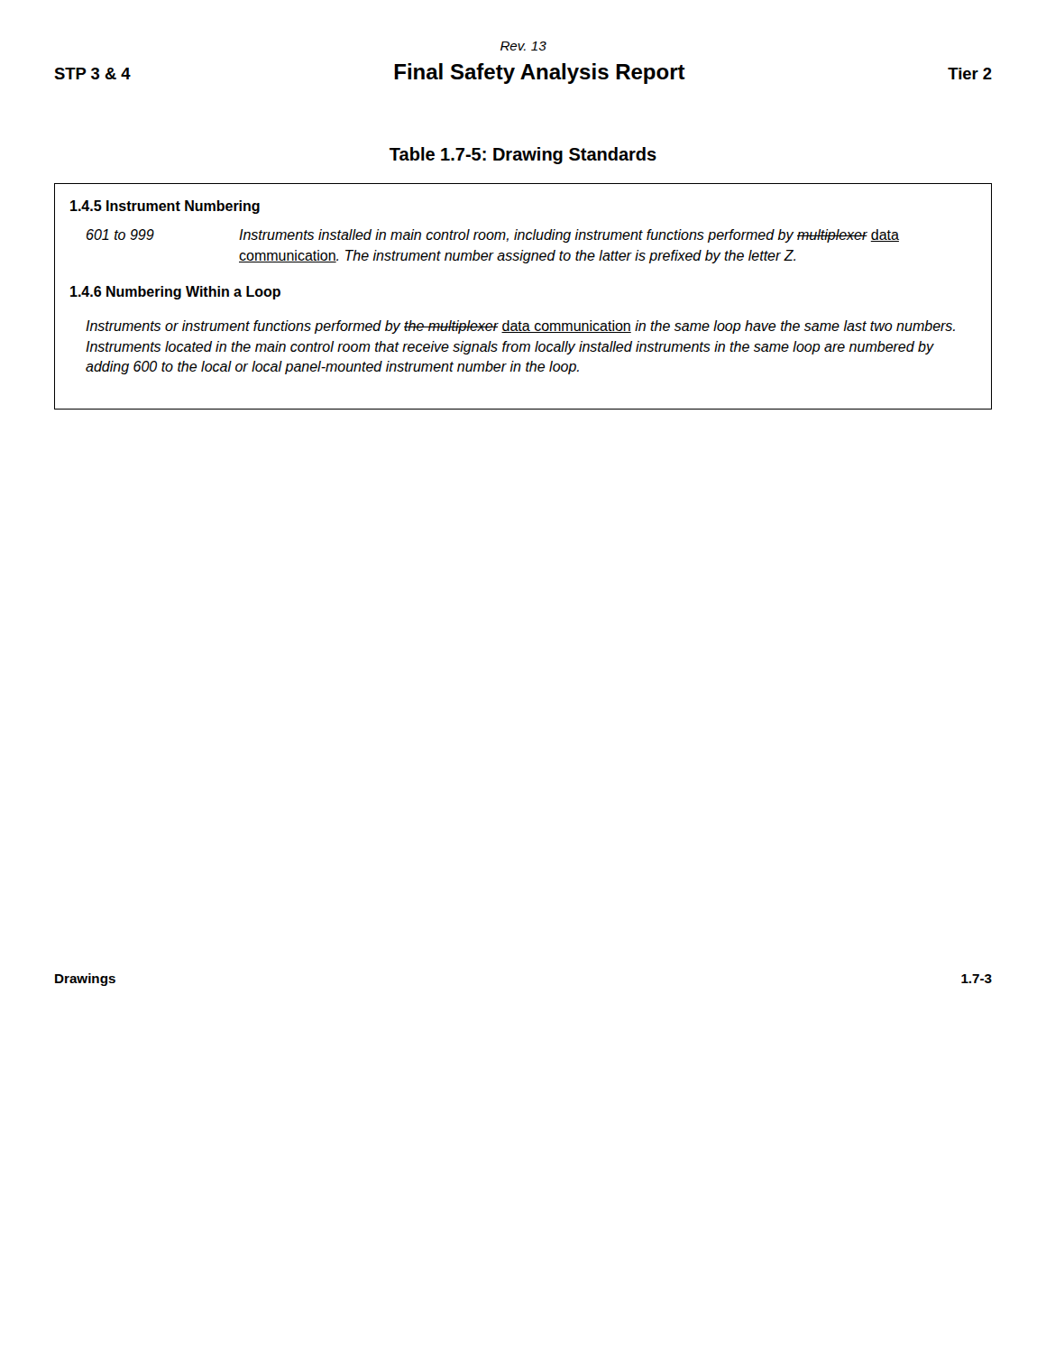Rev. 13
STP 3 & 4
Final Safety Analysis Report
Tier 2
Table 1.7-5: Drawing Standards
1.4.5 Instrument Numbering
601 to 999
Instruments installed in main control room, including instrument functions performed by multiplexer data communication. The instrument number assigned to the latter is prefixed by the letter Z.
1.4.6 Numbering Within a Loop
Instruments or instrument functions performed by the multiplexer data communication in the same loop have the same last two numbers. Instruments located in the main control room that receive signals from locally installed instruments in the same loop are numbered by adding 600 to the local or local panel-mounted instrument number in the loop.
Drawings
1.7-3